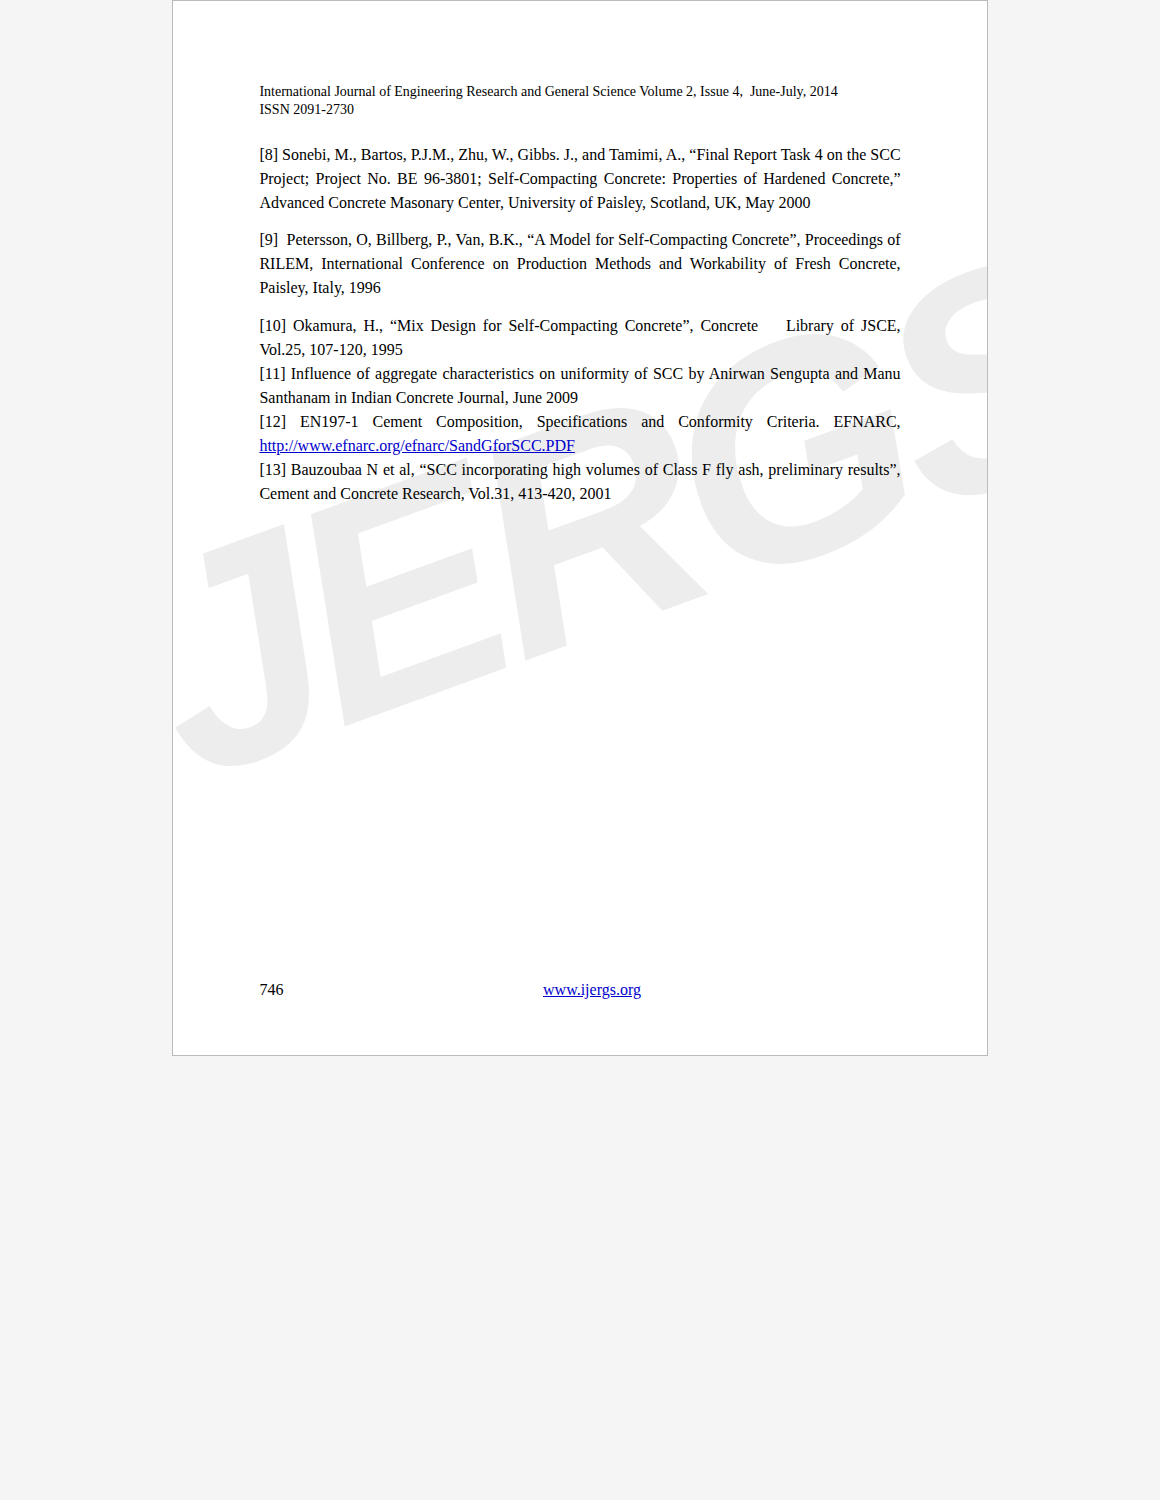IJERGS
International Journal of Engineering Research and General Science Volume 2, Issue 4, June-July, 2014
ISSN 2091-2730
[8] Sonebi, M., Bartos, P.J.M., Zhu, W., Gibbs. J., and Tamimi, A., “Final Report Task 4 on the SCC Project; Project No. BE 96-3801; Self-Compacting Concrete: Properties of Hardened Concrete,” Advanced Concrete Masonary Center, University of Paisley, Scotland, UK, May 2000
[9] Petersson, O, Billberg, P., Van, B.K., “A Model for Self-Compacting Concrete”, Proceedings of RILEM, International Conference on Production Methods and Workability of Fresh Concrete, Paisley, Italy, 1996
[10] Okamura, H., “Mix Design for Self-Compacting Concrete”, Concrete Library of JSCE, Vol.25, 107-120, 1995
[11] Influence of aggregate characteristics on uniformity of SCC by Anirwan Sengupta and Manu Santhanam in Indian Concrete Journal, June 2009
[12] EN197-1 Cement Composition, Specifications and Conformity Criteria. EFNARC,
http://www.efnarc.org/efnarc/SandGforSCC.PDF
[13] Bauzoubaa N et al, “SCC incorporating high volumes of Class F fly ash, preliminary results”, Cement and Concrete Research, Vol.31, 413-420, 2001
746 www.ijergs.org